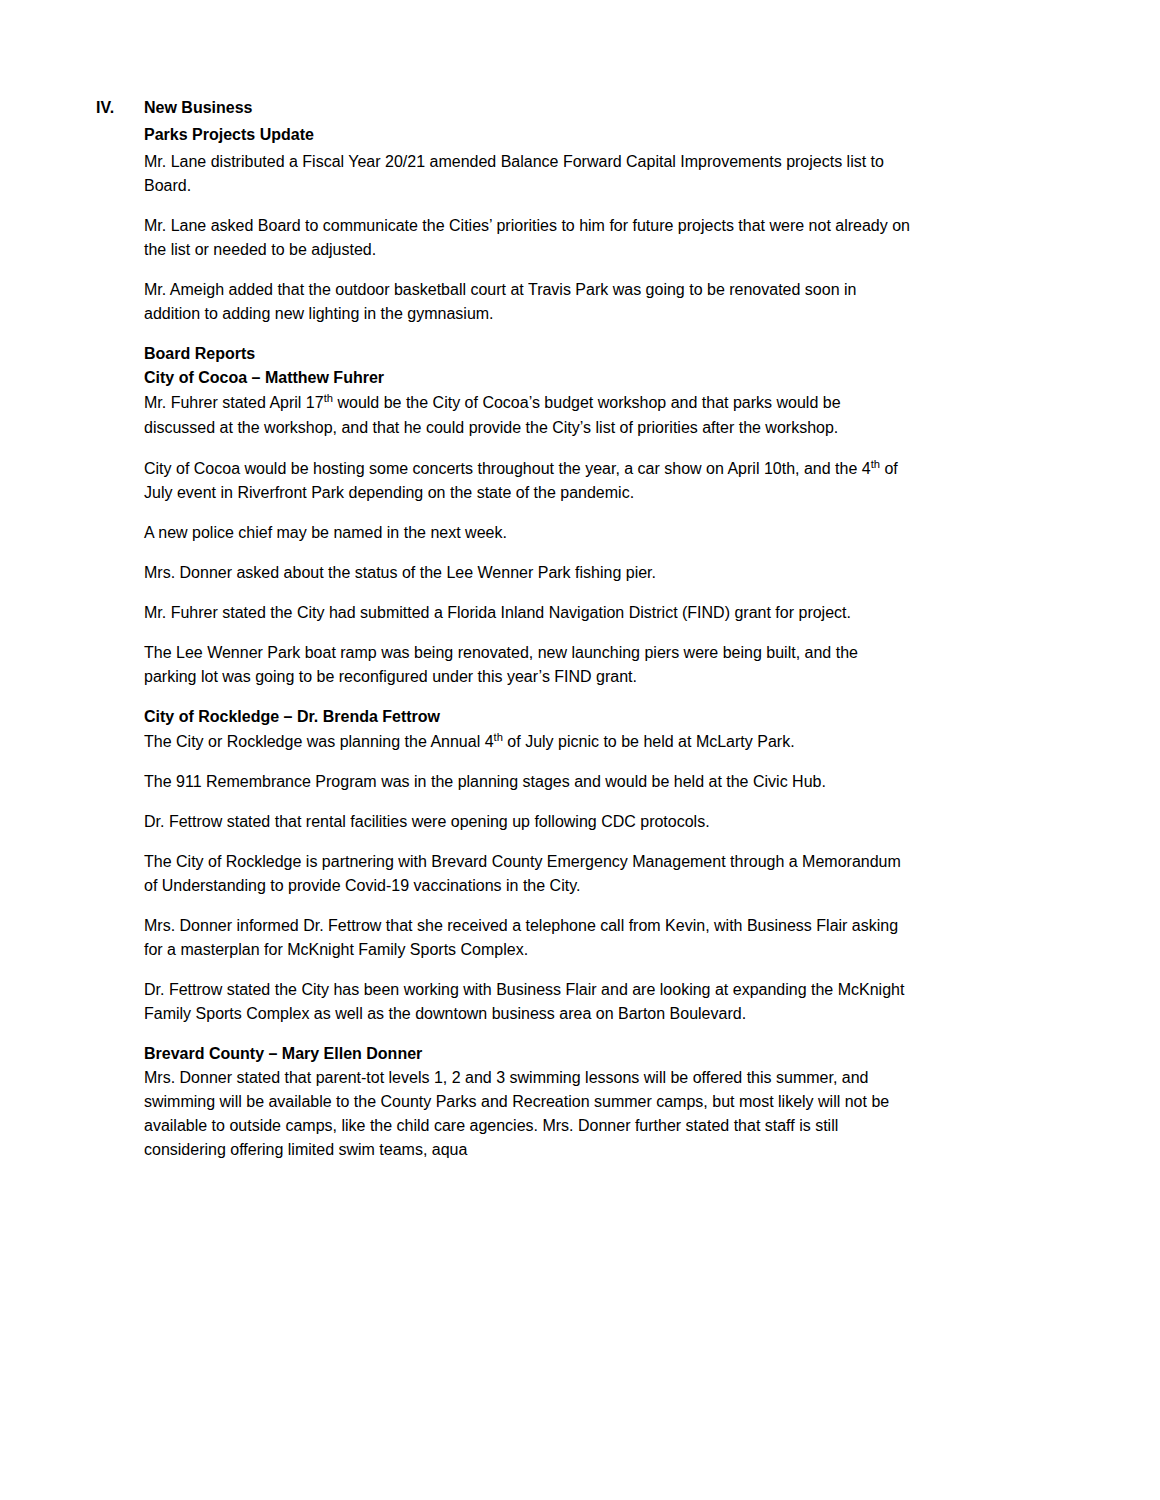IV. New Business
Parks Projects Update
Mr. Lane distributed a Fiscal Year 20/21 amended Balance Forward Capital Improvements projects list to Board.
Mr. Lane asked Board to communicate the Cities’ priorities to him for future projects that were not already on the list or needed to be adjusted.
Mr. Ameigh added that the outdoor basketball court at Travis Park was going to be renovated soon in addition to adding new lighting in the gymnasium.
Board Reports
City of Cocoa – Matthew Fuhrer
Mr. Fuhrer stated April 17th would be the City of Cocoa’s budget workshop and that parks would be discussed at the workshop, and that he could provide the City’s list of priorities after the workshop.
City of Cocoa would be hosting some concerts throughout the year, a car show on April 10th, and the 4th of July event in Riverfront Park depending on the state of the pandemic.
A new police chief may be named in the next week.
Mrs. Donner asked about the status of the Lee Wenner Park fishing pier.
Mr. Fuhrer stated the City had submitted a Florida Inland Navigation District (FIND) grant for project.
The Lee Wenner Park boat ramp was being renovated, new launching piers were being built, and the parking lot was going to be reconfigured under this year’s FIND grant.
City of Rockledge – Dr. Brenda Fettrow
The City or Rockledge was planning the Annual 4th of July picnic to be held at McLarty Park.
The 911 Remembrance Program was in the planning stages and would be held at the Civic Hub.
Dr. Fettrow stated that rental facilities were opening up following CDC protocols.
The City of Rockledge is partnering with Brevard County Emergency Management through a Memorandum of Understanding to provide Covid-19 vaccinations in the City.
Mrs. Donner informed Dr. Fettrow that she received a telephone call from Kevin, with Business Flair asking for a masterplan for McKnight Family Sports Complex.
Dr. Fettrow stated the City has been working with Business Flair and are looking at expanding the McKnight Family Sports Complex as well as the downtown business area on Barton Boulevard.
Brevard County – Mary Ellen Donner
Mrs. Donner stated that parent-tot levels 1, 2 and 3 swimming lessons will be offered this summer, and swimming will be available to the County Parks and Recreation summer camps, but most likely will not be available to outside camps, like the child care agencies. Mrs. Donner further stated that staff is still considering offering limited swim teams, aqua